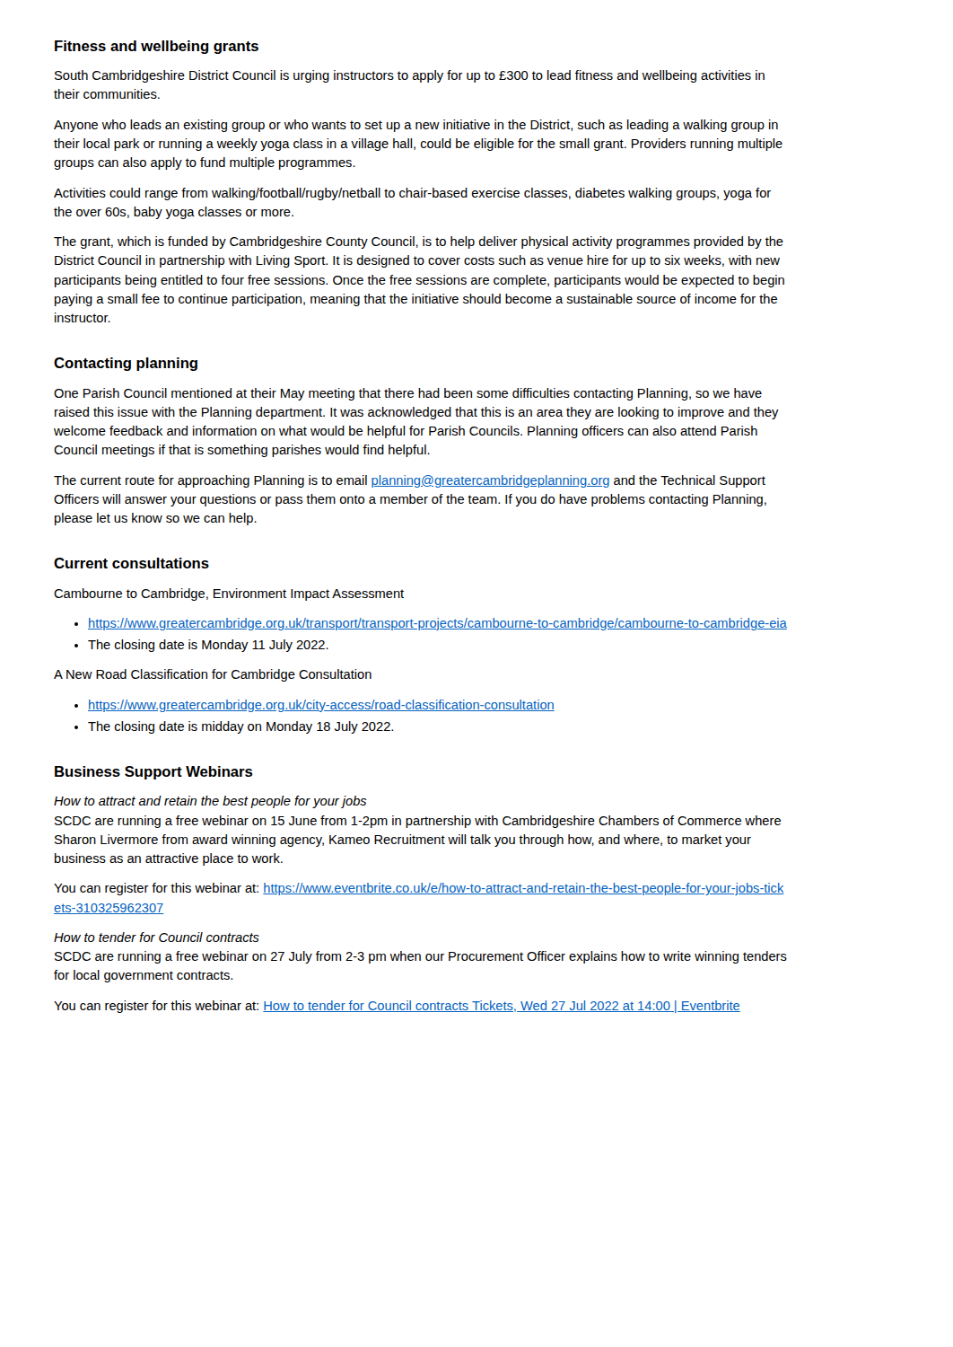Fitness and wellbeing grants
South Cambridgeshire District Council is urging instructors to apply for up to £300 to lead fitness and wellbeing activities in their communities.
Anyone who leads an existing group or who wants to set up a new initiative in the District, such as leading a walking group in their local park or running a weekly yoga class in a village hall, could be eligible for the small grant. Providers running multiple groups can also apply to fund multiple programmes.
Activities could range from walking/football/rugby/netball to chair-based exercise classes, diabetes walking groups, yoga for the over 60s, baby yoga classes or more.
The grant, which is funded by Cambridgeshire County Council, is to help deliver physical activity programmes provided by the District Council in partnership with Living Sport. It is designed to cover costs such as venue hire for up to six weeks, with new participants being entitled to four free sessions. Once the free sessions are complete, participants would be expected to begin paying a small fee to continue participation, meaning that the initiative should become a sustainable source of income for the instructor.
Contacting planning
One Parish Council mentioned at their May meeting that there had been some difficulties contacting Planning, so we have raised this issue with the Planning department. It was acknowledged that this is an area they are looking to improve and they welcome feedback and information on what would be helpful for Parish Councils. Planning officers can also attend Parish Council meetings if that is something parishes would find helpful.
The current route for approaching Planning is to email planning@greatercambridgeplanning.org and the Technical Support Officers will answer your questions or pass them onto a member of the team. If you do have problems contacting Planning, please let us know so we can help.
Current consultations
Cambourne to Cambridge, Environment Impact Assessment
https://www.greatercambridge.org.uk/transport/transport-projects/cambourne-to-cambridge/cambourne-to-cambridge-eia
The closing date is Monday 11 July 2022.
A New Road Classification for Cambridge Consultation
https://www.greatercambridge.org.uk/city-access/road-classification-consultation
The closing date is midday on Monday 18 July 2022.
Business Support Webinars
How to attract and retain the best people for your jobs
SCDC are running a free webinar on 15 June from 1-2pm in partnership with Cambridgeshire Chambers of Commerce where Sharon Livermore from award winning agency, Kameo Recruitment will talk you through how, and where, to market your business as an attractive place to work.
You can register for this webinar at: https://www.eventbrite.co.uk/e/how-to-attract-and-retain-the-best-people-for-your-jobs-tickets-310325962307
How to tender for Council contracts
SCDC are running a free webinar on 27 July from 2-3 pm when our Procurement Officer explains how to write winning tenders for local government contracts.
You can register for this webinar at: How to tender for Council contracts Tickets, Wed 27 Jul 2022 at 14:00 | Eventbrite